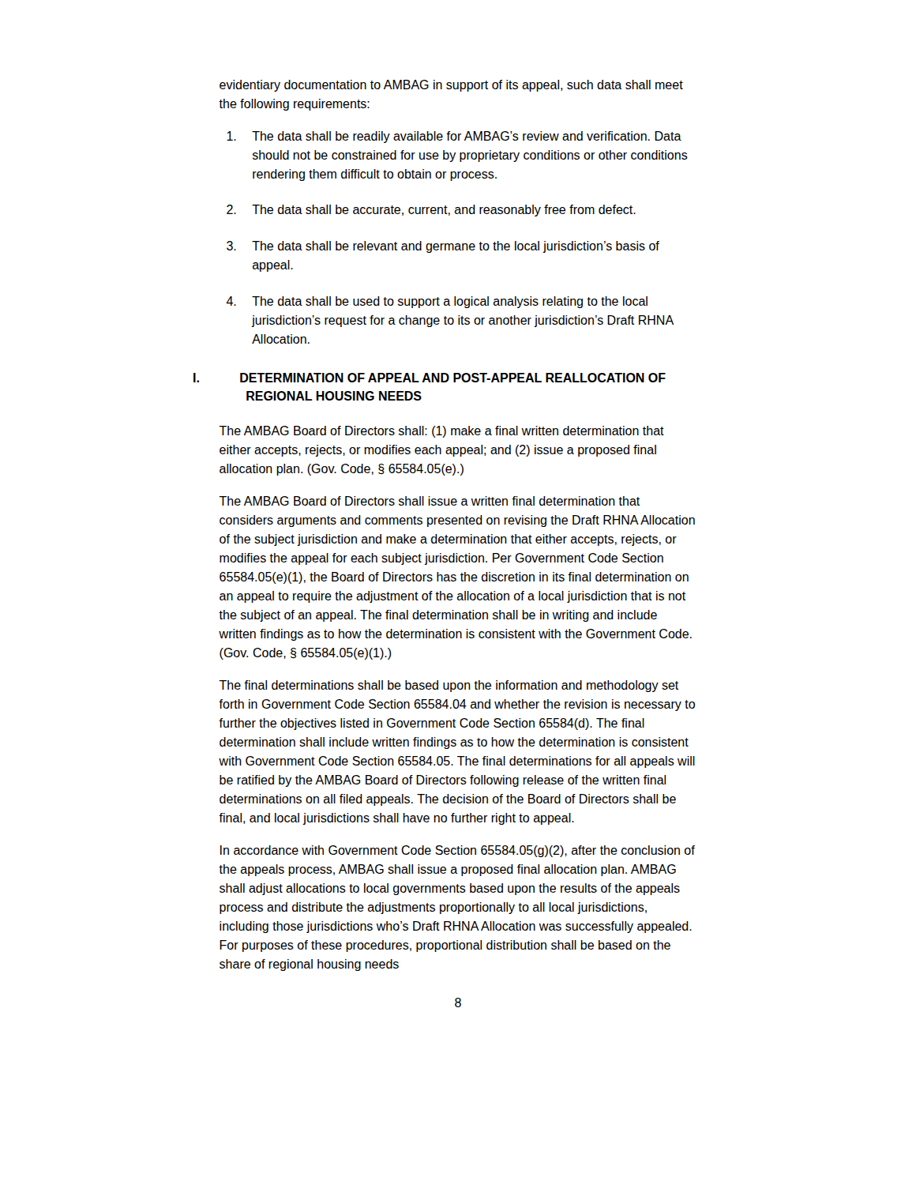evidentiary documentation to AMBAG in support of its appeal, such data shall meet the following requirements:
The data shall be readily available for AMBAG’s review and verification. Data should not be constrained for use by proprietary conditions or other conditions rendering them difficult to obtain or process.
The data shall be accurate, current, and reasonably free from defect.
The data shall be relevant and germane to the local jurisdiction’s basis of appeal.
The data shall be used to support a logical analysis relating to the local jurisdiction’s request for a change to its or another jurisdiction’s Draft RHNA Allocation.
I. DETERMINATION OF APPEAL AND POST-APPEAL REALLOCATION OF REGIONAL HOUSING NEEDS
The AMBAG Board of Directors shall: (1) make a final written determination that either accepts, rejects, or modifies each appeal; and (2) issue a proposed final allocation plan. (Gov. Code, § 65584.05(e).)
The AMBAG Board of Directors shall issue a written final determination that considers arguments and comments presented on revising the Draft RHNA Allocation of the subject jurisdiction and make a determination that either accepts, rejects, or modifies the appeal for each subject jurisdiction. Per Government Code Section 65584.05(e)(1), the Board of Directors has the discretion in its final determination on an appeal to require the adjustment of the allocation of a local jurisdiction that is not the subject of an appeal. The final determination shall be in writing and include written findings as to how the determination is consistent with the Government Code. (Gov. Code, § 65584.05(e)(1).)
The final determinations shall be based upon the information and methodology set forth in Government Code Section 65584.04 and whether the revision is necessary to further the objectives listed in Government Code Section 65584(d). The final determination shall include written findings as to how the determination is consistent with Government Code Section 65584.05. The final determinations for all appeals will be ratified by the AMBAG Board of Directors following release of the written final determinations on all filed appeals. The decision of the Board of Directors shall be final, and local jurisdictions shall have no further right to appeal.
In accordance with Government Code Section 65584.05(g)(2), after the conclusion of the appeals process, AMBAG shall issue a proposed final allocation plan. AMBAG shall adjust allocations to local governments based upon the results of the appeals process and distribute the adjustments proportionally to all local jurisdictions, including those jurisdictions who’s Draft RHNA Allocation was successfully appealed. For purposes of these procedures, proportional distribution shall be based on the share of regional housing needs
8